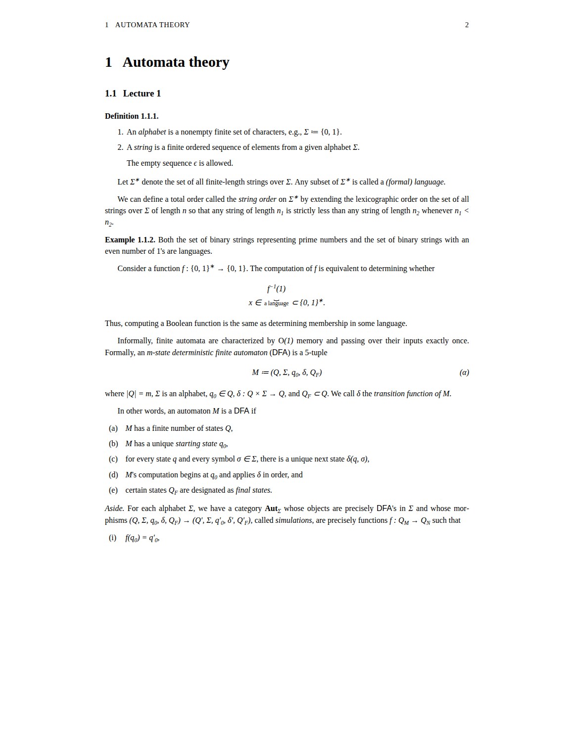1 Automata theory 2
1 Automata theory
1.1 Lecture 1
Definition 1.1.1.
An alphabet is a nonempty finite set of characters, e.g., Σ ≔ {0, 1}.
A string is a finite ordered sequence of elements from a given alphabet Σ.
The empty sequence ϵ is allowed.
Let Σ∗ denote the set of all finite-length strings over Σ. Any subset of Σ∗ is called a (formal) language.
We can define a total order called the string order on Σ∗ by extending the lexicographic order on the set of all strings over Σ of length n so that any string of length n1 is strictly less than any string of length n2 whenever n1 < n2.
Example 1.1.2. Both the set of binary strings representing prime numbers and the set of binary strings with an even number of 1's are languages.
Consider a function f : {0, 1}∗ → {0, 1}. The computation of f is equivalent to determining whether
x ∈ f−1(1) ⏟ a language ⊂ {0, 1}∗.
Thus, computing a Boolean function is the same as determining membership in some language.
Informally, finite automata are characterized by O(1) memory and passing over their inputs exactly once. Formally, an m-state deterministic finite automaton (DFA) is a 5-tuple
M ≔ (Q, Σ, q0, δ, QF) (α)
where |Q| = m, Σ is an alphabet, q0 ∈ Q, δ : Q × Σ → Q, and QF ⊂ Q. We call δ the transition function of M.
In other words, an automaton M is a DFA if
M has a finite number of states Q,
M has a unique starting state q0,
for every state q and every symbol σ ∈ Σ, there is a unique next state δ(q, σ),
M's computation begins at q0 and applies δ in order, and
certain states QF are designated as final states.
Aside. For each alphabet Σ, we have a category AutΣ whose objects are precisely DFA's in Σ and whose morphisms (Q, Σ, q0, δ, QF) → (Q′, Σ, q′0, δ′, Q′F), called simulations, are precisely functions f : QM → QN such that
f(q0) = q′0,